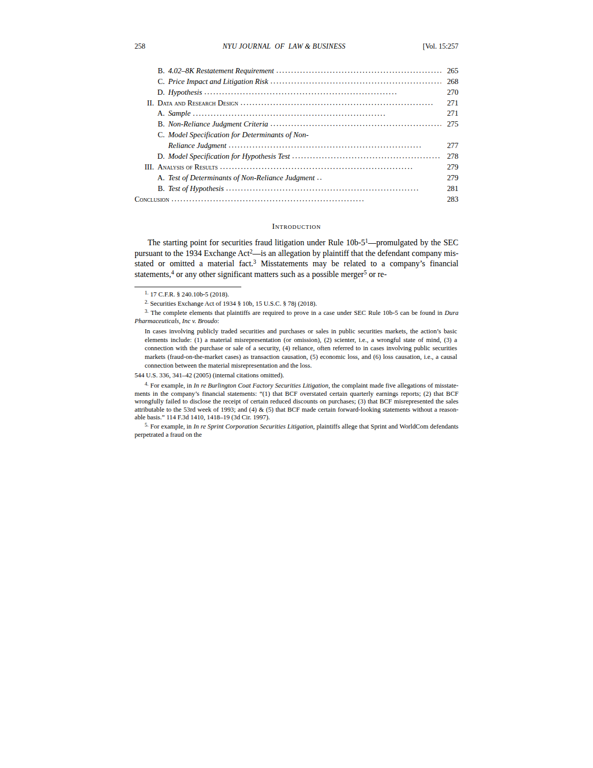258 NYU JOURNAL OF LAW & BUSINESS [Vol. 15:257
B. 4.02–8K Restatement Requirement ................................................................. 265
C. Price Impact and Litigation Risk ................................................................. 268
D. Hypothesis ................................................................. 270
II. Data and Research Design ................................................................. 271
A. Sample ................................................................. 271
B. Non-Reliance Judgment Criteria ................................................................. 275
C. Model Specification for Determinants of Non-
Reliance Judgment ................................................................. 277
D. Model Specification for Hypothesis Test ................................................................. 278
III. Analysis of Results ................................................................. 279
A. Test of Determinants of Non-Reliance Judgment .. 279
B. Test of Hypothesis ................................................................. 281
Conclusion ................................................................. 283
Introduction
The starting point for securities fraud litigation under Rule 10b-51—promulgated by the SEC pursuant to the 1934 Exchange Act2—is an allegation by plaintiff that the defendant company misstated or omitted a material fact.3 Misstatements may be related to a company’s financial statements,4 or any other significant matters such as a possible merger5 or re-
1. 17 C.F.R. § 240.10b-5 (2018).
2. Securities Exchange Act of 1934 § 10b, 15 U.S.C. § 78j (2018).
3. The complete elements that plaintiffs are required to prove in a case under SEC Rule 10b-5 can be found in Dura Pharmaceuticals, Inc v. Broudo:
In cases involving publicly traded securities and purchases or sales in public securities markets, the action’s basic elements include: (1) a material misrepresentation (or omission), (2) scienter, i.e., a wrongful state of mind, (3) a connection with the purchase or sale of a security, (4) reliance, often referred to in cases involving public securities markets (fraud-on-the-market cases) as transaction causation, (5) economic loss, and (6) loss causation, i.e., a causal connection between the material misrepresentation and the loss.
544 U.S. 336, 341–42 (2005) (internal citations omitted).
4. For example, in In re Burlington Coat Factory Securities Litigation, the complaint made five allegations of misstatements in the company’s financial statements: “(1) that BCF overstated certain quarterly earnings reports; (2) that BCF wrongfully failed to disclose the receipt of certain reduced discounts on purchases; (3) that BCF misrepresented the sales attributable to the 53rd week of 1993; and (4) & (5) that BCF made certain forward-looking statements without a reasonable basis.” 114 F.3d 1410, 1418–19 (3d Cir. 1997).
5. For example, in In re Sprint Corporation Securities Litigation, plaintiffs allege that Sprint and WorldCom defendants perpetrated a fraud on the